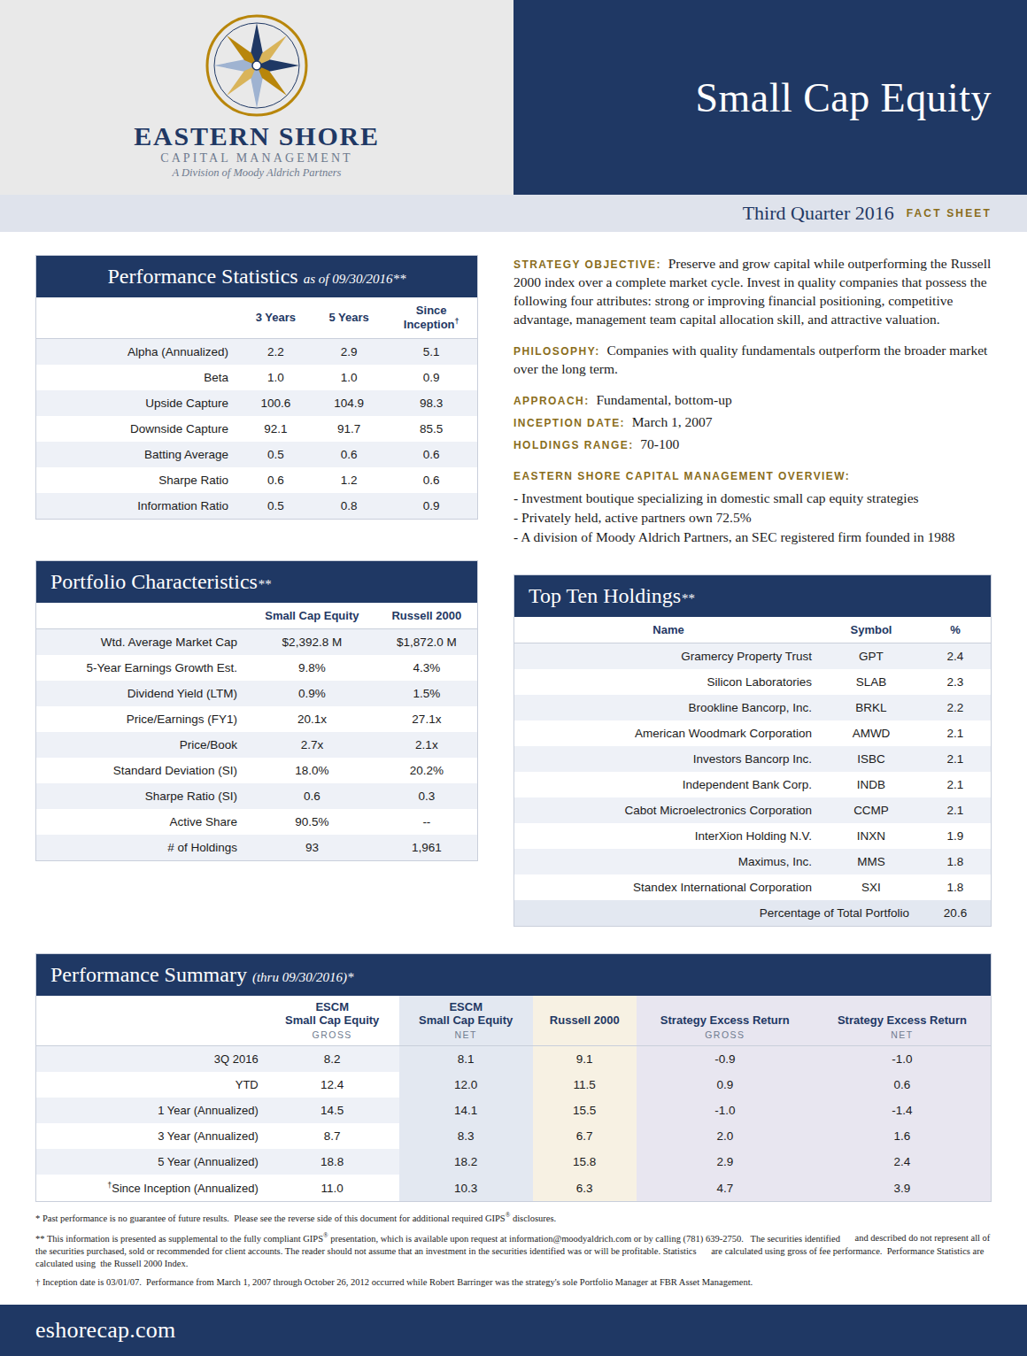EASTERN SHORE
CAPITAL MANAGEMENT
A Division of Moody Aldrich Partners
Small Cap Equity
Third Quarter 2016 FACT SHEET
Performance Statistics as of 09/30/2016**
| | 3 Years | 5 Years | Since Inception † |
| --- | --- | --- | --- |
| Alpha (Annualized) | 2.2 | 2.9 | 5.1 |
| Beta | 1.0 | 1.0 | 0.9 |
| Upside Capture | 100.6 | 104.9 | 98.3 |
| Downside Capture | 92.1 | 91.7 | 85.5 |
| Batting Average | 0.5 | 0.6 | 0.6 |
| Sharpe Ratio | 0.6 | 1.2 | 0.6 |
| Information Ratio | 0.5 | 0.8 | 0.9 |
Portfolio Characteristics**
| | Small Cap Equity | Russell 2000 |
| --- | --- | --- |
| Wtd. Average Market Cap | $2,392.8 M | $1,872.0 M |
| 5-Year Earnings Growth Est. | 9.8% | 4.3% |
| Dividend Yield (LTM) | 0.9% | 1.5% |
| Price/Earnings (FY1) | 20.1x | 27.1x |
| Price/Book | 2.7x | 2.1x |
| Standard Deviation (SI) | 18.0% | 20.2% |
| Sharpe Ratio (SI) | 0.6 | 0.3 |
| Active Share | 90.5% | -- |
| # of Holdings | 93 | 1,961 |
STRATEGY OBJECTIVE: Preserve and grow capital while outperforming the Russell 2000 index over a complete market cycle. Invest in quality companies that possess the following four attributes: strong or improving financial positioning, competitive advantage, management team capital allocation skill, and attractive valuation.
PHILOSOPHY: Companies with quality fundamentals outperform the broader market over the long term.
APPROACH: Fundamental, bottom-up
INCEPTION DATE: March 1, 2007
HOLDINGS RANGE: 70-100
EASTERN SHORE CAPITAL MANAGEMENT OVERVIEW:
Investment boutique specializing in domestic small cap equity strategies
Privately held, active partners own 72.5%
A division of Moody Aldrich Partners, an SEC registered firm founded in 1988
Top Ten Holdings**
| Name | Symbol | % |
| --- | --- | --- |
| Gramercy Property Trust | GPT | 2.4 |
| Silicon Laboratories | SLAB | 2.3 |
| Brookline Bancorp, Inc. | BRKL | 2.2 |
| American Woodmark Corporation | AMWD | 2.1 |
| Investors Bancorp Inc. | ISBC | 2.1 |
| Independent Bank Corp. | INDB | 2.1 |
| Cabot Microelectronics Corporation | CCMP | 2.1 |
| InterXion Holding N.V. | INXN | 1.9 |
| Maximus, Inc. | MMS | 1.8 |
| Standex International Corporation | SXI | 1.8 |
| Percentage of Total Portfolio | 20.6 |
Performance Summary (thru 09/30/2016)*
| | ESCM Small Cap Equity | ESCM Small Cap Equity | Russell 2000 | Strategy Excess Return | Strategy Excess Return |
| --- | --- | --- | --- | --- | --- |
| | GROSS | NET | | GROSS | NET |
| 3Q 2016 | 8.2 | 8.1 | 9.1 | -0.9 | -1.0 |
| YTD | 12.4 | 12.0 | 11.5 | 0.9 | 0.6 |
| 1 Year (Annualized) | 14.5 | 14.1 | 15.5 | -1.0 | -1.4 |
| 3 Year (Annualized) | 8.7 | 8.3 | 6.7 | 2.0 | 1.6 |
| 5 Year (Annualized) | 18.8 | 18.2 | 15.8 | 2.9 | 2.4 |
| † Since Inception (Annualized) | 11.0 | 10.3 | 6.3 | 4.7 | 3.9 |
* Past performance is no guarantee of future results. Please see the reverse side of this document for additional required GIPS® disclosures.
** This information is presented as supplemental to the fully compliant GIPS® presentation, which is available upon request at information@moodyaldrich.com or by calling (781) 639-2750. The securities identified and described do not represent all of the securities purchased, sold or recommended for client accounts. The reader should not assume that an investment in the securities identified was or will be profitable. Statistics are calculated using gross of fee performance. Performance Statistics are calculated using the Russell 2000 Index.
† Inception date is 03/01/07. Performance from March 1, 2007 through October 26, 2012 occurred while Robert Barringer was the strategy's sole Portfolio Manager at FBR Asset Management.
eshorecap.com